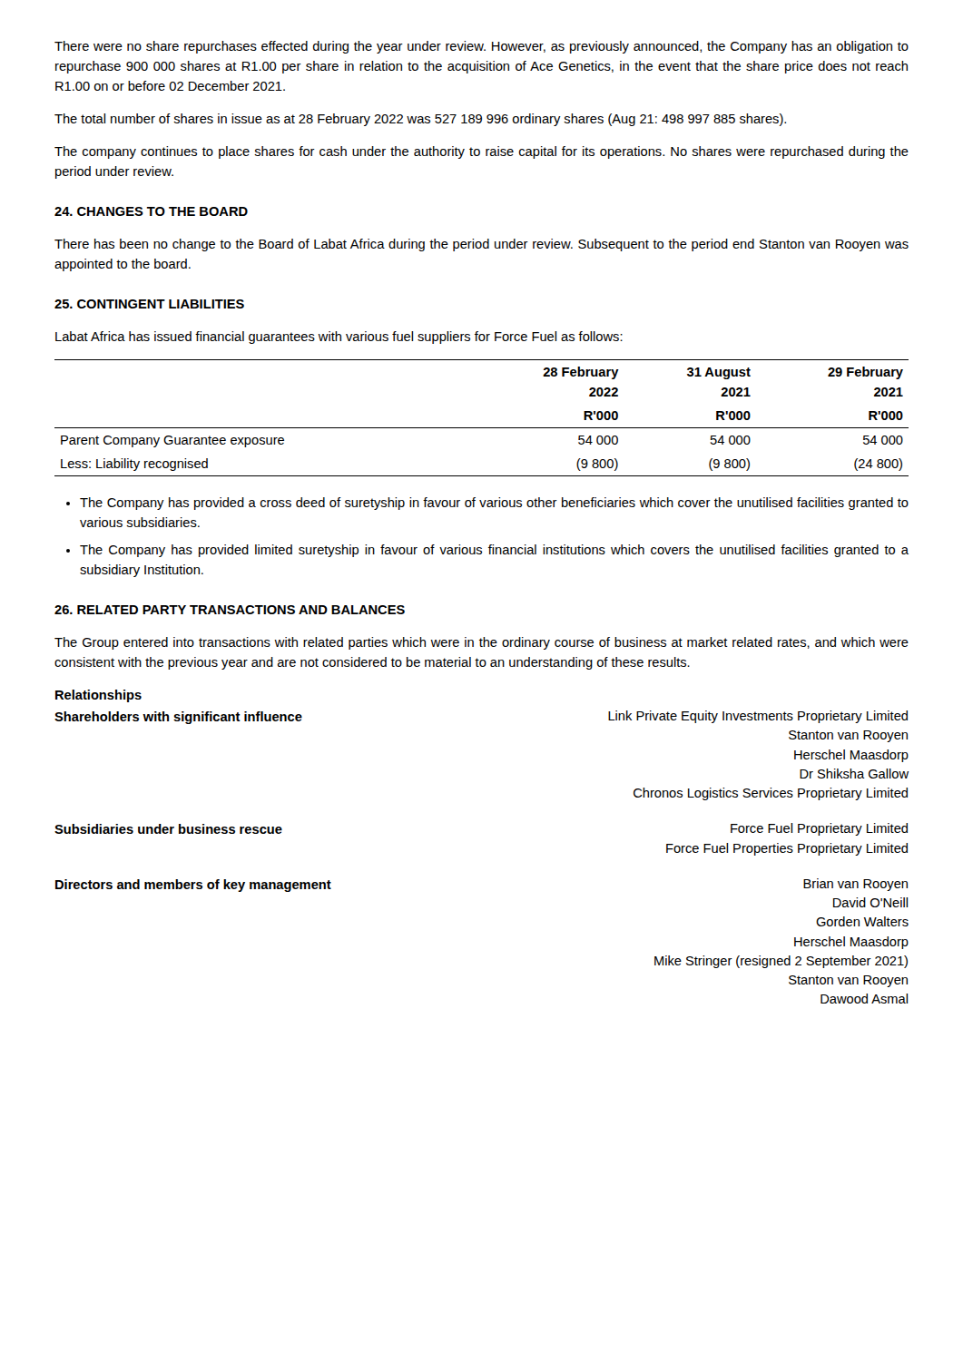There were no share repurchases effected during the year under review. However, as previously announced, the Company has an obligation to repurchase 900 000 shares at R1.00 per share in relation to the acquisition of Ace Genetics, in the event that the share price does not reach R1.00 on or before 02 December 2021.
The total number of shares in issue as at 28 February 2022 was 527 189 996 ordinary shares (Aug 21: 498 997 885 shares).
The company continues to place shares for cash under the authority to raise capital for its operations. No shares were repurchased during the period under review.
24. CHANGES TO THE BOARD
There has been no change to the Board of Labat Africa during the period under review. Subsequent to the period end Stanton van Rooyen was appointed to the board.
25. CONTINGENT LIABILITIES
Labat Africa has issued financial guarantees with various fuel suppliers for Force Fuel as follows:
| | 28 February 2022 | 31 August 2021 | 29 February 2021 |
| --- | --- | --- | --- |
| | R'000 | R'000 | R'000 |
| Parent Company Guarantee exposure | 54 000 | 54 000 | 54 000 |
| Less: Liability recognised | (9 800) | (9 800) | (24 800) |
The Company has provided a cross deed of suretyship in favour of various other beneficiaries which cover the unutilised facilities granted to various subsidiaries.
The Company has provided limited suretyship in favour of various financial institutions which covers the unutilised facilities granted to a subsidiary Institution.
26. RELATED PARTY TRANSACTIONS AND BALANCES
The Group entered into transactions with related parties which were in the ordinary course of business at market related rates, and which were consistent with the previous year and are not considered to be material to an understanding of these results.
Relationships
| Shareholders with significant influence | Link Private Equity Investments Proprietary Limited Stanton van Rooyen Herschel Maasdorp Dr Shiksha Gallow Chronos Logistics Services Proprietary Limited |
| Subsidiaries under business rescue | Force Fuel Proprietary Limited Force Fuel Properties Proprietary Limited |
| Directors and members of key management | Brian van Rooyen David O'Neill Gorden Walters Herschel Maasdorp Mike Stringer (resigned 2 September 2021) Stanton van Rooyen Dawood Asmal |